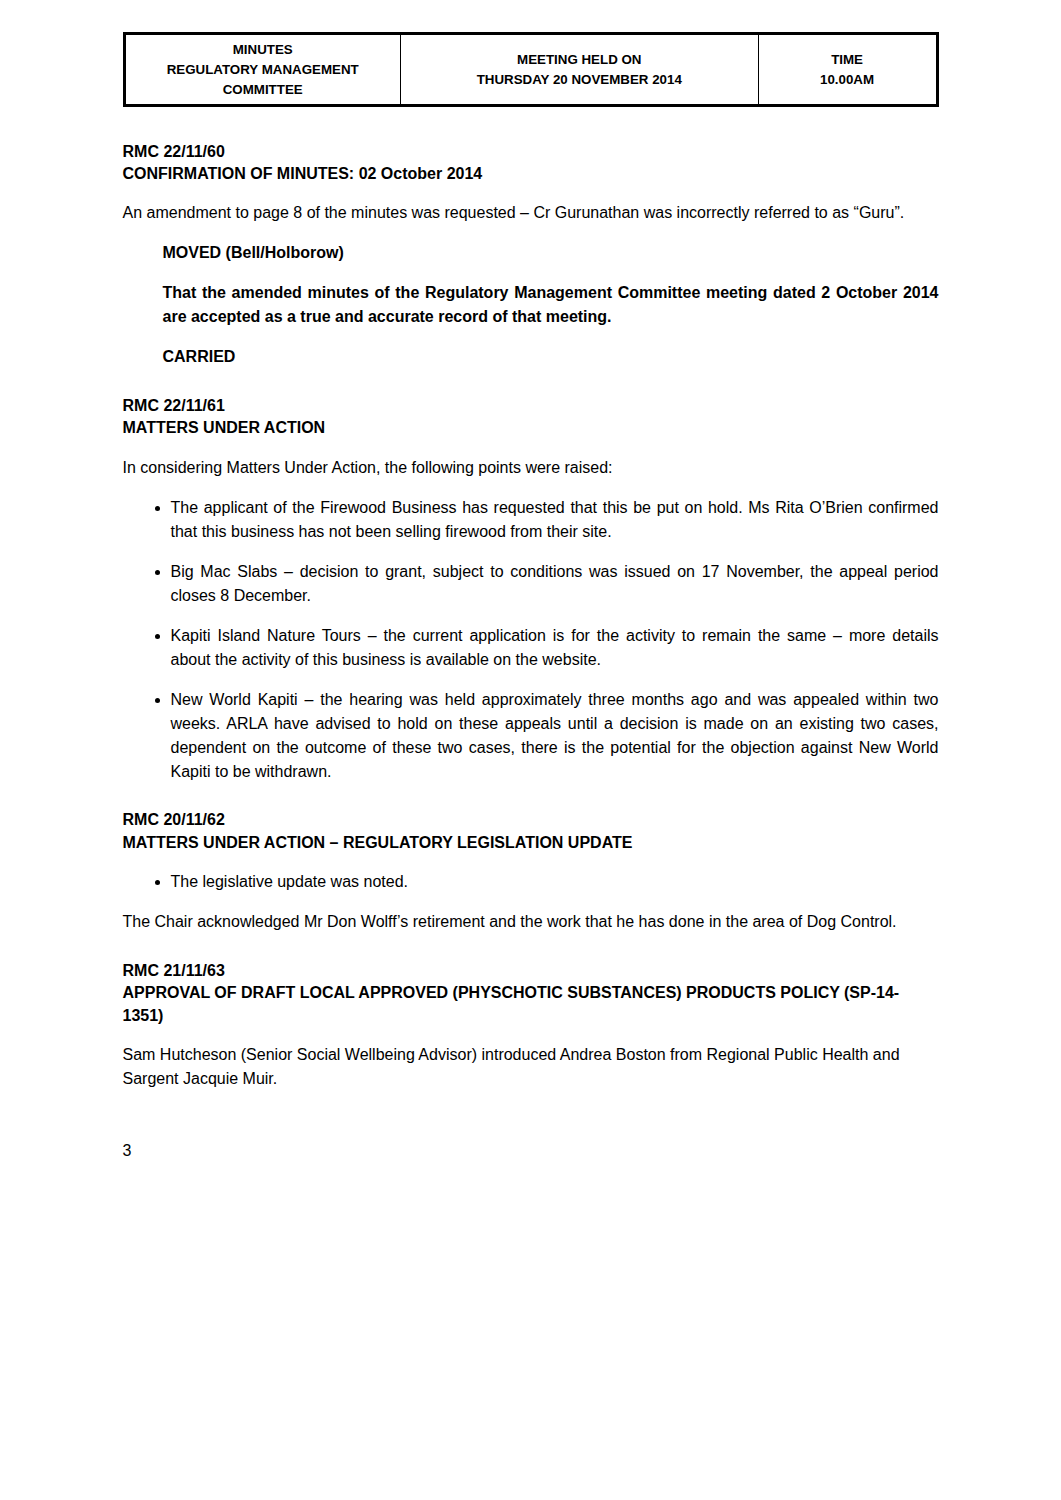| MINUTES REGULATORY MANAGEMENT COMMITTEE | MEETING HELD ON THURSDAY 20 NOVEMBER 2014 | TIME 10.00AM |
RMC 22/11/60 CONFIRMATION OF MINUTES: 02 October 2014
An amendment to page 8 of the minutes was requested – Cr Gurunathan was incorrectly referred to as “Guru”.
MOVED (Bell/Holborow)
That the amended minutes of the Regulatory Management Committee meeting dated 2 October 2014 are accepted as a true and accurate record of that meeting.
CARRIED
RMC 22/11/61 MATTERS UNDER ACTION
In considering Matters Under Action, the following points were raised:
The applicant of the Firewood Business has requested that this be put on hold. Ms Rita O’Brien confirmed that this business has not been selling firewood from their site.
Big Mac Slabs – decision to grant, subject to conditions was issued on 17 November, the appeal period closes 8 December.
Kapiti Island Nature Tours – the current application is for the activity to remain the same – more details about the activity of this business is available on the website.
New World Kapiti – the hearing was held approximately three months ago and was appealed within two weeks. ARLA have advised to hold on these appeals until a decision is made on an existing two cases, dependent on the outcome of these two cases, there is the potential for the objection against New World Kapiti to be withdrawn.
RMC 20/11/62 MATTERS UNDER ACTION – REGULATORY LEGISLATION UPDATE
The legislative update was noted.
The Chair acknowledged Mr Don Wolff’s retirement and the work that he has done in the area of Dog Control.
RMC 21/11/63 APPROVAL OF DRAFT LOCAL APPROVED (PHYSCHOTIC SUBSTANCES) PRODUCTS POLICY (SP-14-1351)
Sam Hutcheson (Senior Social Wellbeing Advisor) introduced Andrea Boston from Regional Public Health and Sargent Jacquie Muir.
3